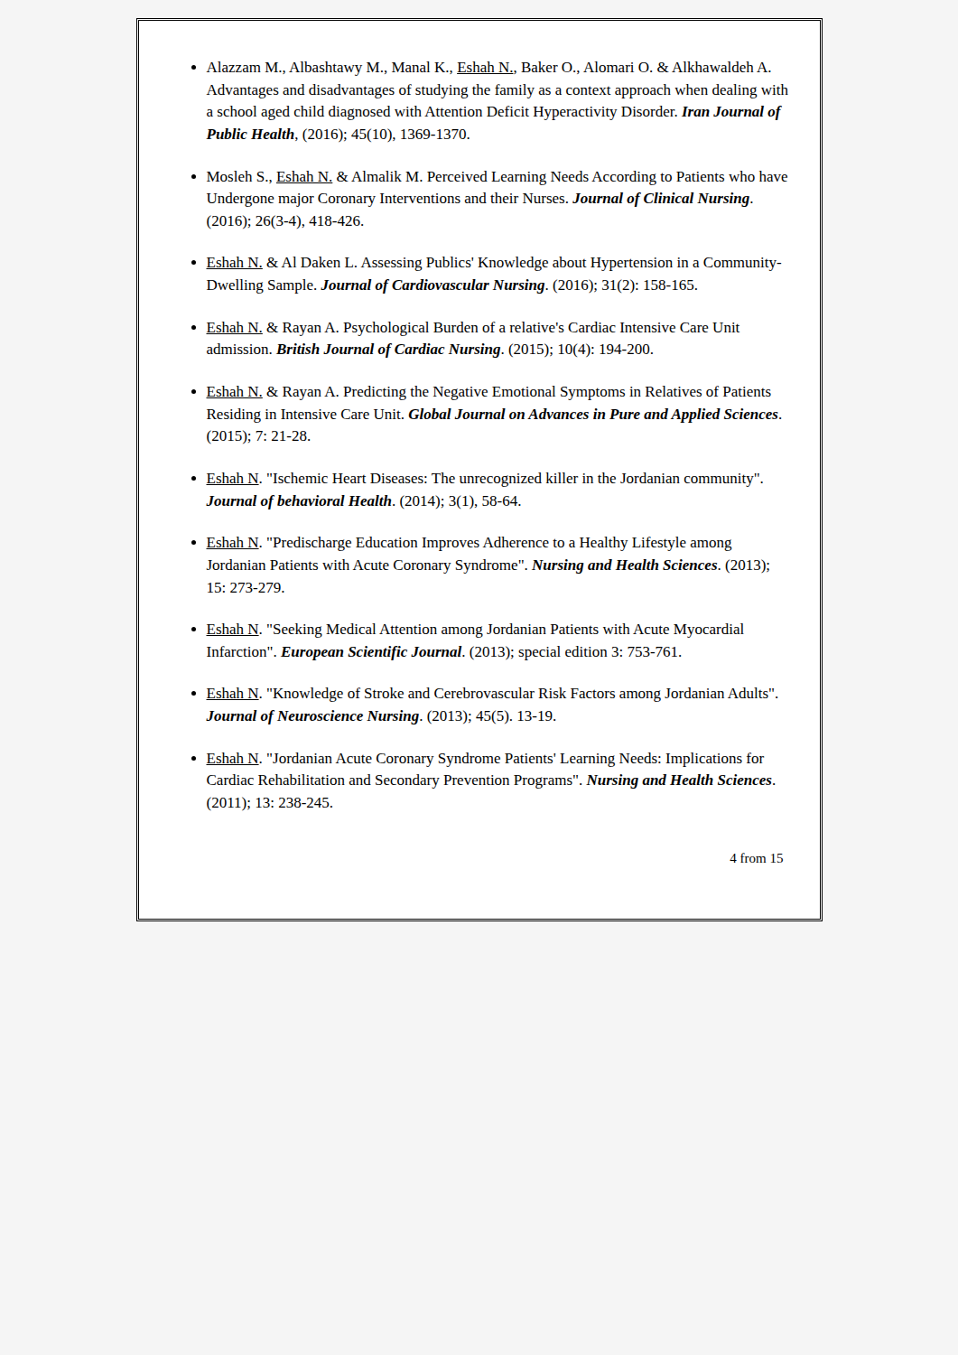Alazzam M., Albashtawy M., Manal K., Eshah N., Baker O., Alomari O. & Alkhawaldeh A. Advantages and disadvantages of studying the family as a context approach when dealing with a school aged child diagnosed with Attention Deficit Hyperactivity Disorder. Iran Journal of Public Health, (2016); 45(10), 1369-1370.
Mosleh S., Eshah N. & Almalik M. Perceived Learning Needs According to Patients who have Undergone major Coronary Interventions and their Nurses. Journal of Clinical Nursing. (2016); 26(3-4), 418-426.
Eshah N. & Al Daken L. Assessing Publics' Knowledge about Hypertension in a Community-Dwelling Sample. Journal of Cardiovascular Nursing. (2016); 31(2): 158-165.
Eshah N. & Rayan A. Psychological Burden of a relative's Cardiac Intensive Care Unit admission. British Journal of Cardiac Nursing. (2015); 10(4): 194-200.
Eshah N. & Rayan A. Predicting the Negative Emotional Symptoms in Relatives of Patients Residing in Intensive Care Unit. Global Journal on Advances in Pure and Applied Sciences. (2015); 7: 21-28.
Eshah N. "Ischemic Heart Diseases: The unrecognized killer in the Jordanian community". Journal of behavioral Health. (2014); 3(1), 58-64.
Eshah N. "Predischarge Education Improves Adherence to a Healthy Lifestyle among Jordanian Patients with Acute Coronary Syndrome". Nursing and Health Sciences. (2013); 15: 273-279.
Eshah N. "Seeking Medical Attention among Jordanian Patients with Acute Myocardial Infarction". European Scientific Journal. (2013); special edition 3: 753-761.
Eshah N. "Knowledge of Stroke and Cerebrovascular Risk Factors among Jordanian Adults". Journal of Neuroscience Nursing. (2013); 45(5). 13-19.
Eshah N. "Jordanian Acute Coronary Syndrome Patients' Learning Needs: Implications for Cardiac Rehabilitation and Secondary Prevention Programs". Nursing and Health Sciences. (2011); 13: 238-245.
4 from 15